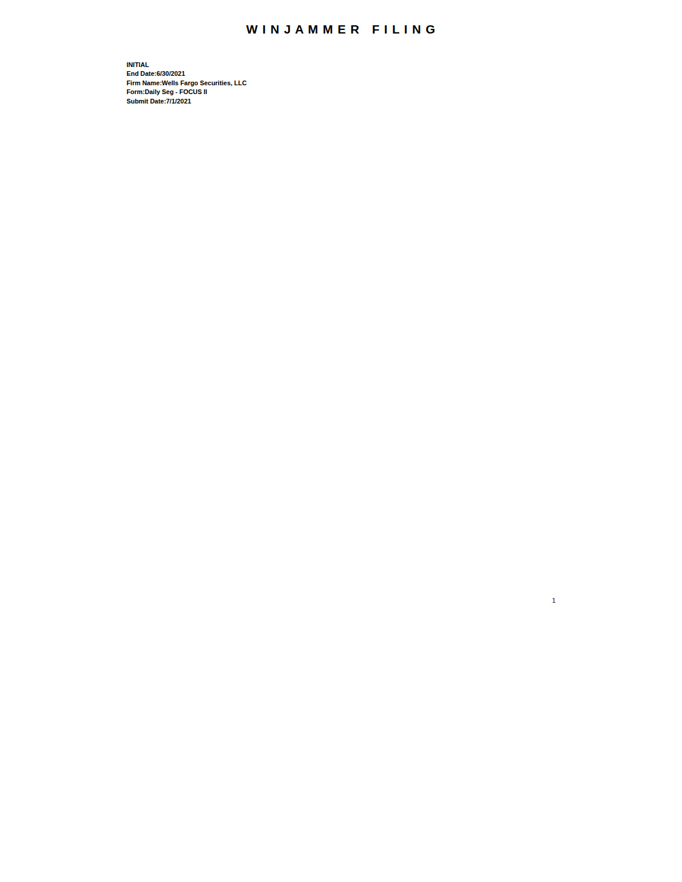W I N J A M M E R F I L I N G
INITIAL
End Date:6/30/2021
Firm Name:Wells Fargo Securities, LLC
Form:Daily Seg - FOCUS II
Submit Date:7/1/2021
1